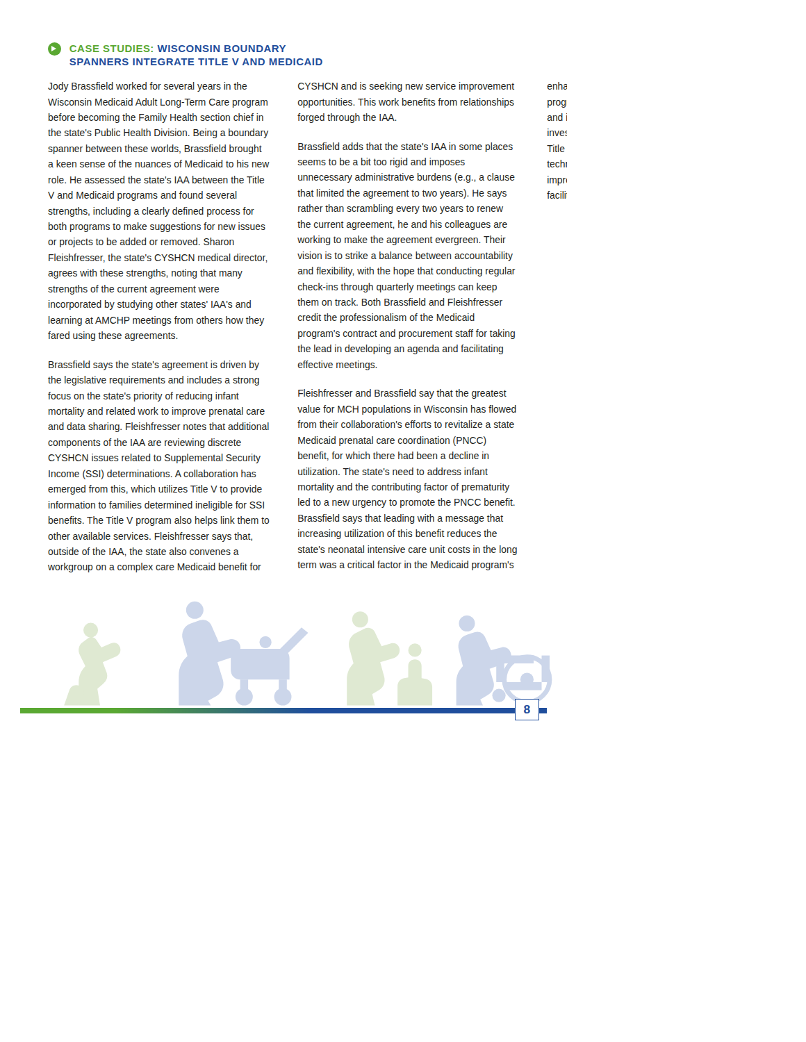Case Studies: Wisconsin Boundary
Spanners Integrate Title V and Medicaid
Jody Brassfield worked for several years in the Wisconsin Medicaid Adult Long-Term Care program before becoming the Family Health section chief in the state's Public Health Division. Being a boundary spanner between these worlds, Brassfield brought a keen sense of the nuances of Medicaid to his new role. He assessed the state's IAA between the Title V and Medicaid programs and found several strengths, including a clearly defined process for both programs to make suggestions for new issues or projects to be added or removed. Sharon Fleishfresser, the state's CYSHCN medical director, agrees with these strengths, noting that many strengths of the current agreement were incorporated by studying other states' IAA's and learning at AMCHP meetings from others how they fared using these agreements.
Brassfield says the state's agreement is driven by the legislative requirements and includes a strong focus on the state's priority of reducing infant mortality and related work to improve prenatal care and data sharing. Fleishfresser notes that additional components of the IAA are reviewing discrete CYSHCN issues related to Supplemental Security Income (SSI) determinations. A collaboration has emerged from this, which utilizes Title V to provide information to families determined ineligible for SSI benefits. The Title V program also helps link them to other available services. Fleishfresser says that, outside of the IAA, the state also convenes a workgroup on a complex care Medicaid benefit for CYSHCN and is seeking new service improvement opportunities. This work benefits from relationships forged through the IAA.
Brassfield adds that the state's IAA in some places seems to be a bit too rigid and imposes unnecessary administrative burdens (e.g., a clause that limited the agreement to two years). He says rather than scrambling every two years to renew the current agreement, he and his colleagues are working to make the agreement evergreen. Their vision is to strike a balance between accountability and flexibility, with the hope that conducting regular check-ins through quarterly meetings can keep them on track. Both Brassfield and Fleishfresser credit the professionalism of the Medicaid program's contract and procurement staff for taking the lead in developing an agenda and facilitating effective meetings.
Fleishfresser and Brassfield say that the greatest value for MCH populations in Wisconsin has flowed from their collaboration's efforts to revitalize a state Medicaid prenatal care coordination (PNCC) benefit, for which there had been a decline in utilization. The state's need to address infant mortality and the contributing factor of prematurity led to a new urgency to promote the PNCC benefit. Brassfield says that leading with a message that increasing utilization of this benefit reduces the state's neonatal intensive care unit costs in the long term was a critical factor in the Medicaid program's enhanced promotion of the benefit. The Title V program now helps administer the prenatal benefit and is helping to document the projected return on investment as part of its planned evaluation. The Title V MCH program provides training and technical assistance to regional PNCC networks to improve quality assurance. They have also facilitated
8